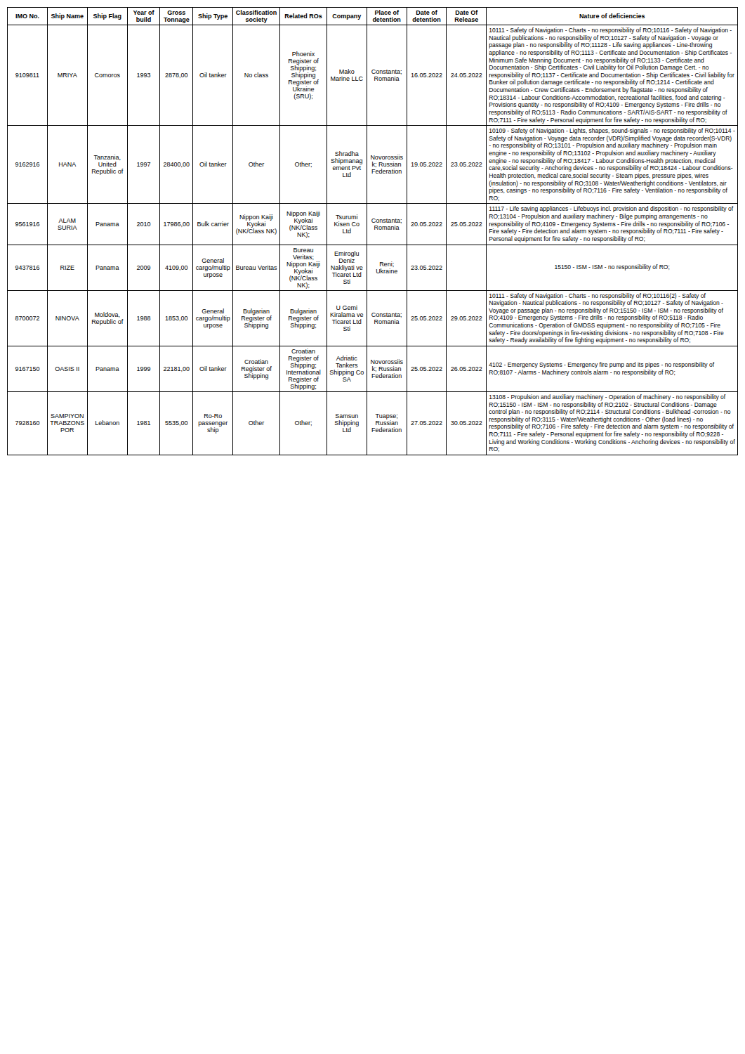| IMO No. | Ship Name | Ship Flag | Year of build | Gross Tonnage | Ship Type | Classification society | Related ROs | Company | Place of detention | Date of detention | Date Of Release | Nature of deficiencies |
| --- | --- | --- | --- | --- | --- | --- | --- | --- | --- | --- | --- | --- |
| 9109811 | MRIYA | Comoros | 1993 | 2878,00 | Oil tanker | No class | Phoenix Register of Shipping; Shipping Register of Ukraine (SRU); | Mako Marine LLC | Constanta; Romania | 16.05.2022 | 24.05.2022 | 10111 - Safety of Navigation - Charts - no responsibility of RO;10116 - Safety of Navigation - Nautical publications - no responsibility of RO;10127 - Safety of Navigation - Voyage or passage plan - no responsibility of RO;11128 - Life saving appliances - Line-throwing appliance - no responsibility of RO;1113 - Certificate and Documentation - Ship Certificates - Minimum Safe Manning Document - no responsibility of RO;1133 - Certificate and Documentation - Ship Certificates - Civil Liability for Oil Pollution Damage Cert. - no responsibility of RO;1137 - Certificate and Documentation - Ship Certificates - Civil liability for Bunker oil pollution damage certificate - no responsibility of RO;1214 - Certificate and Documentation - Crew Certificates - Endorsement by flagstate - no responsibility of RO;18314 - Labour Conditions-Accommodation, recreational facilities, food and catering - Provisions quantity - no responsibility of RO;4109 - Emergency Systems - Fire drills - no responsibility of RO;5113 - Radio Communications - SART/AIS-SART - no responsibility of RO;7111 - Fire safety - Personal equipment for fire safety - no responsibility of RO; |
| 9162916 | HANA | Tanzania, United Republic of | 1997 | 28400,00 | Oil tanker | Other | Other; | Shradha Shipmanagement Pvt Ltd | Novorossiisk; Russian Federation | 19.05.2022 | 23.05.2022 | 10109 - Safety of Navigation - Lights, shapes, sound-signals - no responsibility of RO;10114 - Safety of Navigation - Voyage data recorder (VDR)/Simplified Voyage data recorder(S-VDR) - no responsibility of RO;13101 - Propulsion and auxiliary machinery - Propulsion main engine - no responsibility of RO;13102 - Propulsion and auxiliary machinery - Auxiliary engine - no responsibility of RO;18417 - Labour Conditions-Health protection, medical care,social security - Anchoring devices - no responsibility of RO;18424 - Labour Conditions-Health protection, medical care,social security - Steam pipes, pressure pipes, wires (insulation) - no responsibility of RO;3108 - Water/Weathertight conditions - Ventilators, air pipes, casings - no responsibility of RO;7116 - Fire safety - Ventilation - no responsibility of RO; |
| 9561916 | ALAM SURIA | Panama | 2010 | 17986,00 | Bulk carrier | Nippon Kaiji Kyokai (NK/Class NK) | Nippon Kaiji Kyokai (NK/Class NK); | Tsurumi Kisen Co Ltd | Constanta; Romania | 20.05.2022 | 25.05.2022 | 11117 - Life saving appliances - Lifebuoys incl. provision and disposition - no responsibility of RO;13104 - Propulsion and auxiliary machinery - Bilge pumping arrangements - no responsibility of RO;4109 - Emergency Systems - Fire drills - no responsibility of RO;7106 - Fire safety - Fire detection and alarm system - no responsibility of RO;7111 - Fire safety - Personal equipment for fire safety - no responsibility of RO; |
| 9437816 | RIZE | Panama | 2009 | 4109,00 | General cargo/multipurpose | Bureau Veritas | Bureau Veritas; Nippon Kaiji Kyokai (NK/Class NK); | Emiroglu Deniz Nakliyati ve Ticaret Ltd Sti | Reni; Ukraine | 23.05.2022 | | 15150 - ISM - ISM - no responsibility of RO; |
| 8700072 | NINOVA | Moldova, Republic of | 1988 | 1853,00 | General cargo/multipurpose | Bulgarian Register of Shipping | Bulgarian Register of Shipping; | U Gemi Kiralama ve Ticaret Ltd Sti | Constanta; Romania | 25.05.2022 | 29.05.2022 | 10111 - Safety of Navigation - Charts - no responsibility of RO;10116(2) - Safety of Navigation - Nautical publications - no responsibility of RO;10127 - Safety of Navigation - Voyage or passage plan - no responsibility of RO;15150 - ISM - ISM - no responsibility of RO;4109 - Emergency Systems - Fire drills - no responsibility of RO;5118 - Radio Communications - Operation of GMDSS equipment - no responsibility of RO;7105 - Fire safety - Fire doors/openings in fire-resisting divisions - no responsibility of RO;7108 - Fire safety - Ready availability of fire fighting equipment - no responsibility of RO; |
| 9167150 | OASIS II | Panama | 1999 | 22181,00 | Oil tanker | Croatian Register of Shipping | Croatian Register of Shipping; International Register of Shipping; | Adriatic Tankers Shipping Co SA | Novorossiisk; Russian Federation | 25.05.2022 | 26.05.2022 | 4102 - Emergency Systems - Emergency fire pump and its pipes - no responsibility of RO;8107 - Alarms - Machinery controls alarm - no responsibility of RO; |
| 7928160 | SAMPIYON TRABZONSPOR | Lebanon | 1981 | 5535,00 | Ro-Ro passenger ship | Other | Other; | Samsun Shipping Ltd | Tuapse; Russian Federation | 27.05.2022 | 30.05.2022 | 13108 - Propulsion and auxiliary machinery - Operation of machinery - no responsibility of RO;15150 - ISM - ISM - no responsibility of RO;2102 - Structural Conditions - Damage control plan - no responsibility of RO;2114 - Structural Conditions - Bulkhead -corrosion - no responsibility of RO;3115 - Water/Weathertight conditions - Other (load lines) - no responsibility of RO;7106 - Fire safety - Fire detection and alarm system - no responsibility of RO;7111 - Fire safety - Personal equipment for fire safety - no responsibility of RO;9228 - Living and Working Conditions - Working Conditions - Anchoring devices - no responsibility of RO; |